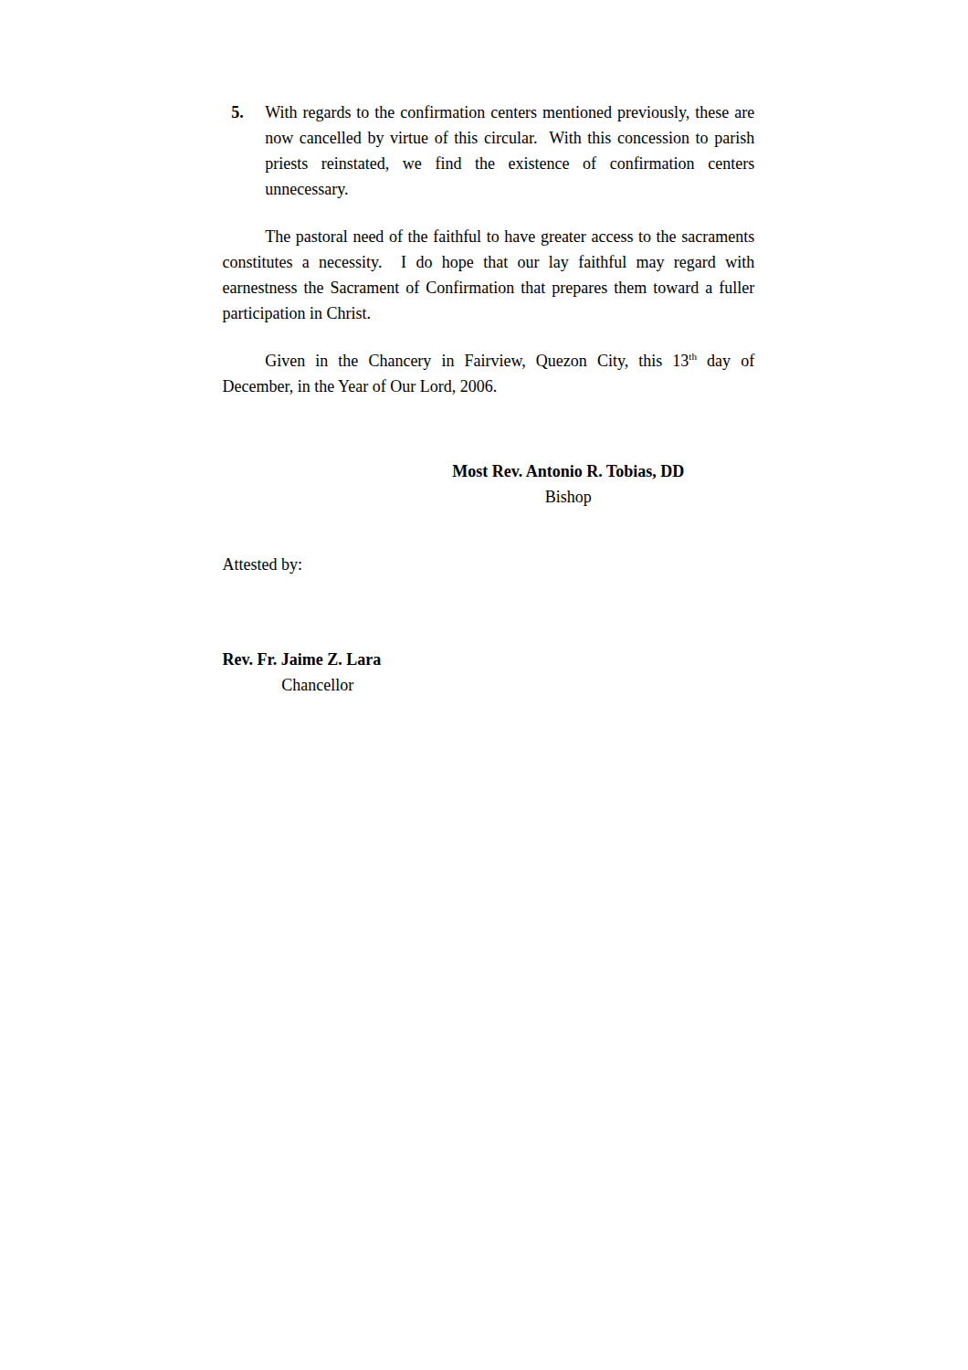5. With regards to the confirmation centers mentioned previously, these are now cancelled by virtue of this circular. With this concession to parish priests reinstated, we find the existence of confirmation centers unnecessary.
The pastoral need of the faithful to have greater access to the sacraments constitutes a necessity. I do hope that our lay faithful may regard with earnestness the Sacrament of Confirmation that prepares them toward a fuller participation in Christ.
Given in the Chancery in Fairview, Quezon City, this 13th day of December, in the Year of Our Lord, 2006.
Most Rev. Antonio R. Tobias, DD Bishop
Attested by:
Rev. Fr. Jaime Z. Lara
Chancellor